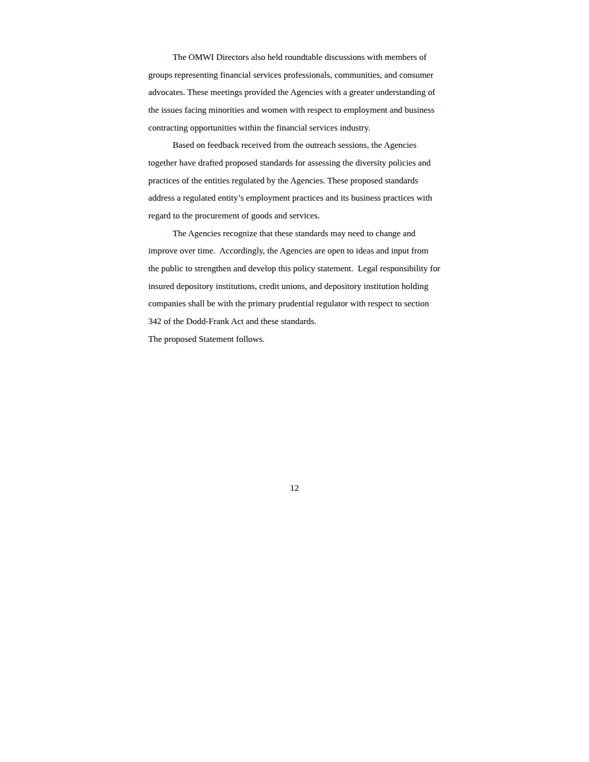The OMWI Directors also held roundtable discussions with members of groups representing financial services professionals, communities, and consumer advocates. These meetings provided the Agencies with a greater understanding of the issues facing minorities and women with respect to employment and business contracting opportunities within the financial services industry.
Based on feedback received from the outreach sessions, the Agencies together have drafted proposed standards for assessing the diversity policies and practices of the entities regulated by the Agencies. These proposed standards address a regulated entity’s employment practices and its business practices with regard to the procurement of goods and services.
The Agencies recognize that these standards may need to change and improve over time. Accordingly, the Agencies are open to ideas and input from the public to strengthen and develop this policy statement. Legal responsibility for insured depository institutions, credit unions, and depository institution holding companies shall be with the primary prudential regulator with respect to section 342 of the Dodd-Frank Act and these standards.
The proposed Statement follows.
12